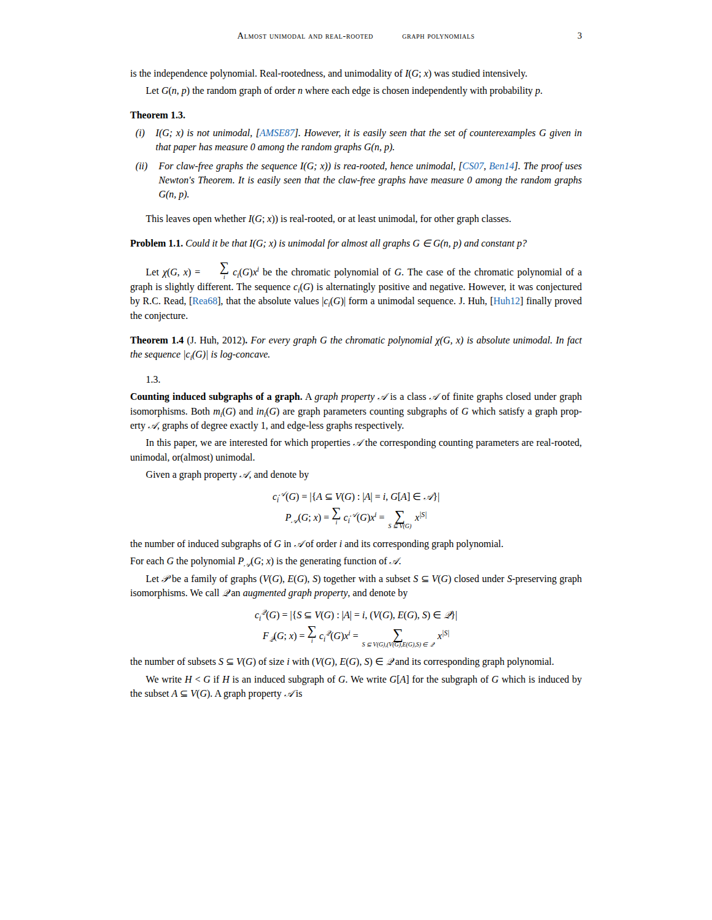Almost unimodal and real-rooted graph polynomials 3
is the independence polynomial. Real-rootedness, and unimodality of I(G; x) was studied intensively.
Let G(n, p) the random graph of order n where each edge is chosen independently with probability p.
Theorem 1.3.
(i) I(G; x) is not unimodal, [AMSE87]. However, it is easily seen that the set of counterexamples G given in that paper has measure 0 among the random graphs G(n, p).
(ii) For claw-free graphs the sequence I(G; x)) is rea-rooted, hence unimodal, [CS07, Ben14]. The proof uses Newton's Theorem. It is easily seen that the claw-free graphs have measure 0 among the random graphs G(n, p).
This leaves open whether I(G; x)) is real-rooted, or at least unimodal, for other graph classes.
Problem 1.1. Could it be that I(G; x) is unimodal for almost all graphs G ∈ G(n, p) and constant p?
Let χ(G, x) = ∑i ci(G)xi be the chromatic polynomial of G. The case of the chromatic polynomial of a graph is slightly different. The sequence ci(G) is alternatingly positive and negative. However, it was conjectured by R.C. Read, [Rea68], that the absolute values |ci(G)| form a unimodal sequence. J. Huh, [Huh12] finally proved the conjecture.
Theorem 1.4 (J. Huh, 2012). For every graph G the chromatic polynomial χ(G, x) is absolute unimodal. In fact the sequence |ci(G)| is log-concave.
1.3.
Counting induced subgraphs of a graph.
A graph property 𝒜 is a class 𝒜 of finite graphs closed under graph isomorphisms. Both mi(G) and ini(G) are graph parameters counting subgraphs of G which satisfy a graph property 𝒜, graphs of degree exactly 1, and edge-less graphs respectively.
In this paper, we are interested for which properties 𝒜 the corresponding counting parameters are real-rooted, unimodal, or(almost) unimodal.
Given a graph property 𝒜, and denote by
ci𝒜(G) = |{A ⊆ V(G) : |A| = i, G[A] ∈ 𝒜}|
P𝒜(G; x) = ∑i ci𝒜(G)xi = ∑S ⊆ V(G) x|S|
the number of induced subgraphs of G in 𝒜 of order i and its corresponding graph polynomial.
For each G the polynomial P𝒜(G; x) is the generating function of 𝒜.
Let 𝒫 be a family of graphs (V(G), E(G), S) together with a subset S ⊆ V(G) closed under S-preserving graph isomorphisms. We call 𝒬 an augmented graph property, and denote by
ci𝒬(G) = |{S ⊆ V(G) : |A| = i, (V(G), E(G), S) ∈ 𝒬}|
F𝒬(G; x) = ∑i ci𝒬(G)xi = ∑S ⊆ V(G),(V(G),E(G),S) ∈ 𝒬 x|S|
the number of subsets S ⊆ V(G) of size i with (V(G), E(G), S) ∈ 𝒬 and its corresponding graph polynomial.
We write H < G if H is an induced subgraph of G. We write G[A] for the subgraph of G which is induced by the subset A ⊆ V(G). A graph property 𝒜 is